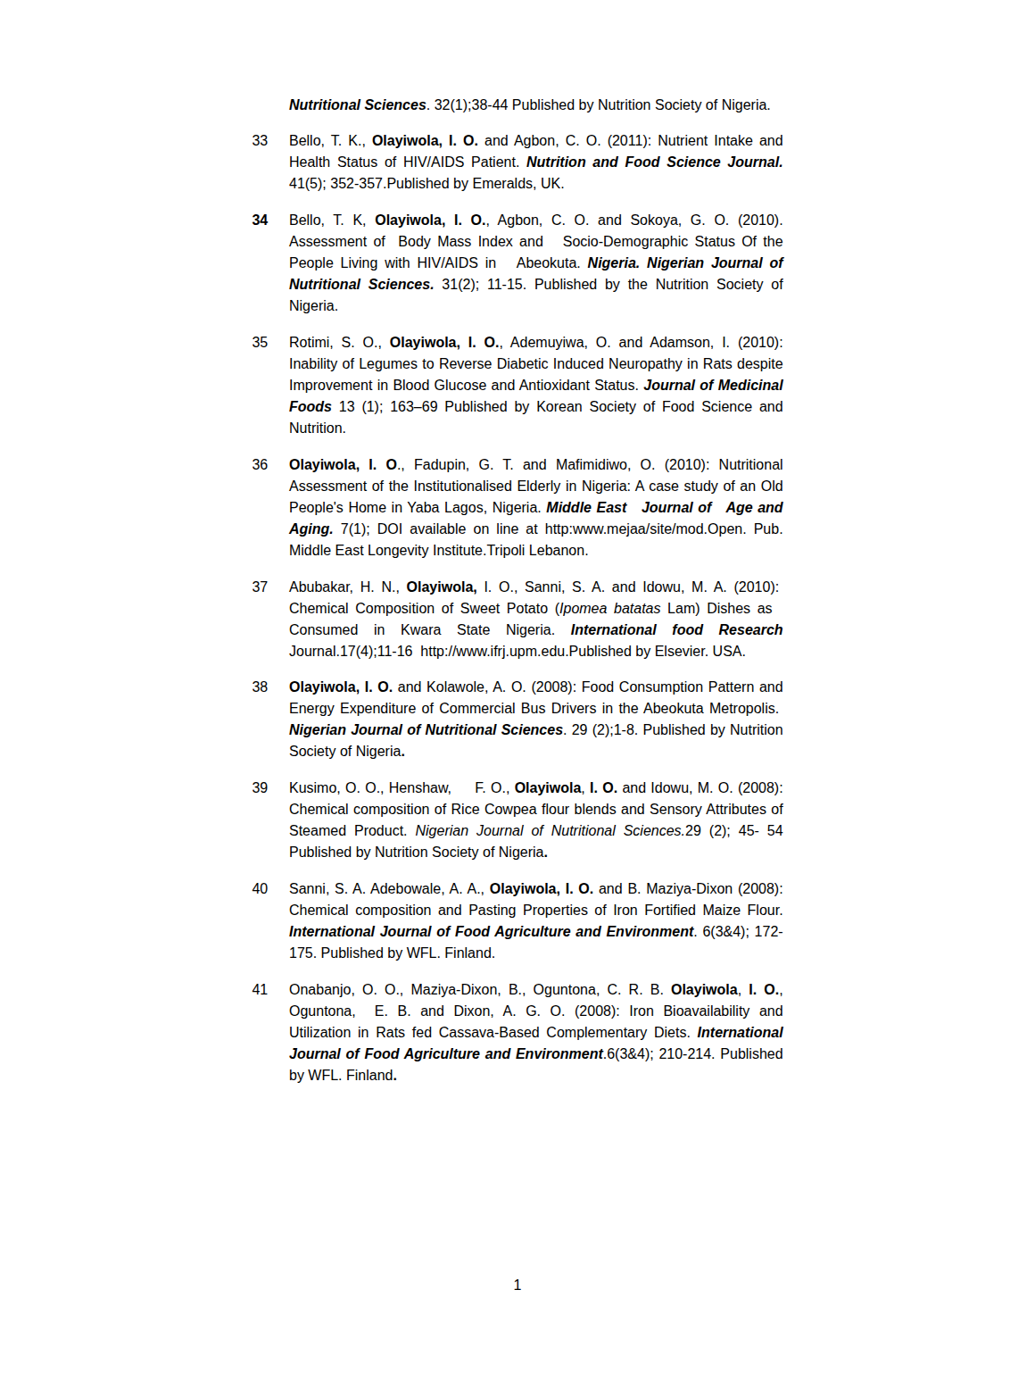Nutritional Sciences. 32(1);38-44 Published by Nutrition Society of Nigeria.
33
Bello, T. K., Olayiwola, I. O. and Agbon, C. O. (2011): Nutrient Intake and Health Status of HIV/AIDS Patient. Nutrition and Food Science Journal. 41(5); 352-357.Published by Emeralds, UK.
34
Bello, T. K, Olayiwola, I. O., Agbon, C. O. and Sokoya, G. O. (2010). Assessment of Body Mass Index and Socio-Demographic Status Of the People Living with HIV/AIDS in Abeokuta. Nigeria. Nigerian Journal of Nutritional Sciences. 31(2); 11-15. Published by the Nutrition Society of Nigeria.
35
Rotimi, S. O., Olayiwola, I. O., Ademuyiwa, O. and Adamson, I. (2010): Inability of Legumes to Reverse Diabetic Induced Neuropathy in Rats despite Improvement in Blood Glucose and Antioxidant Status. Journal of Medicinal Foods 13 (1); 163–69 Published by Korean Society of Food Science and Nutrition.
36
Olayiwola, I. O., Fadupin, G. T. and Mafimidiwo, O. (2010): Nutritional Assessment of the Institutionalised Elderly in Nigeria: A case study of an Old People's Home in Yaba Lagos, Nigeria. Middle East Journal of Age and Aging. 7(1); DOI available on line at http:www.mejaa/site/mod.Open. Pub. Middle East Longevity Institute.Tripoli Lebanon.
37
Abubakar, H. N., Olayiwola, I. O., Sanni, S. A. and Idowu, M. A. (2010): Chemical Composition of Sweet Potato (Ipomea batatas Lam) Dishes as Consumed in Kwara State Nigeria. International food Research Journal.17(4);11-16 http://www.ifrj.upm.edu.Published by Elsevier. USA.
38
Olayiwola, I. O. and Kolawole, A. O. (2008): Food Consumption Pattern and Energy Expenditure of Commercial Bus Drivers in the Abeokuta Metropolis. Nigerian Journal of Nutritional Sciences. 29 (2);1-8. Published by Nutrition Society of Nigeria.
39
Kusimo, O. O., Henshaw, F. O., Olayiwola, I. O. and Idowu, M. O. (2008): Chemical composition of Rice Cowpea flour blends and Sensory Attributes of Steamed Product. Nigerian Journal of Nutritional Sciences. 29 (2); 45- 54 Published by Nutrition Society of Nigeria.
40
Sanni, S. A. Adebowale, A. A., Olayiwola, I. O. and B. Maziya-Dixon (2008): Chemical composition and Pasting Properties of Iron Fortified Maize Flour. International Journal of Food Agriculture and Environment. 6(3&4); 172- 175. Published by WFL. Finland.
41
Onabanjo, O. O., Maziya-Dixon, B., Oguntona, C. R. B. Olayiwola, I. O., Oguntona, E. B. and Dixon, A. G. O. (2008): Iron Bioavailability and Utilization in Rats fed Cassava-Based Complementary Diets. International Journal of Food Agriculture and Environment.6(3&4); 210-214. Published by WFL. Finland.
1